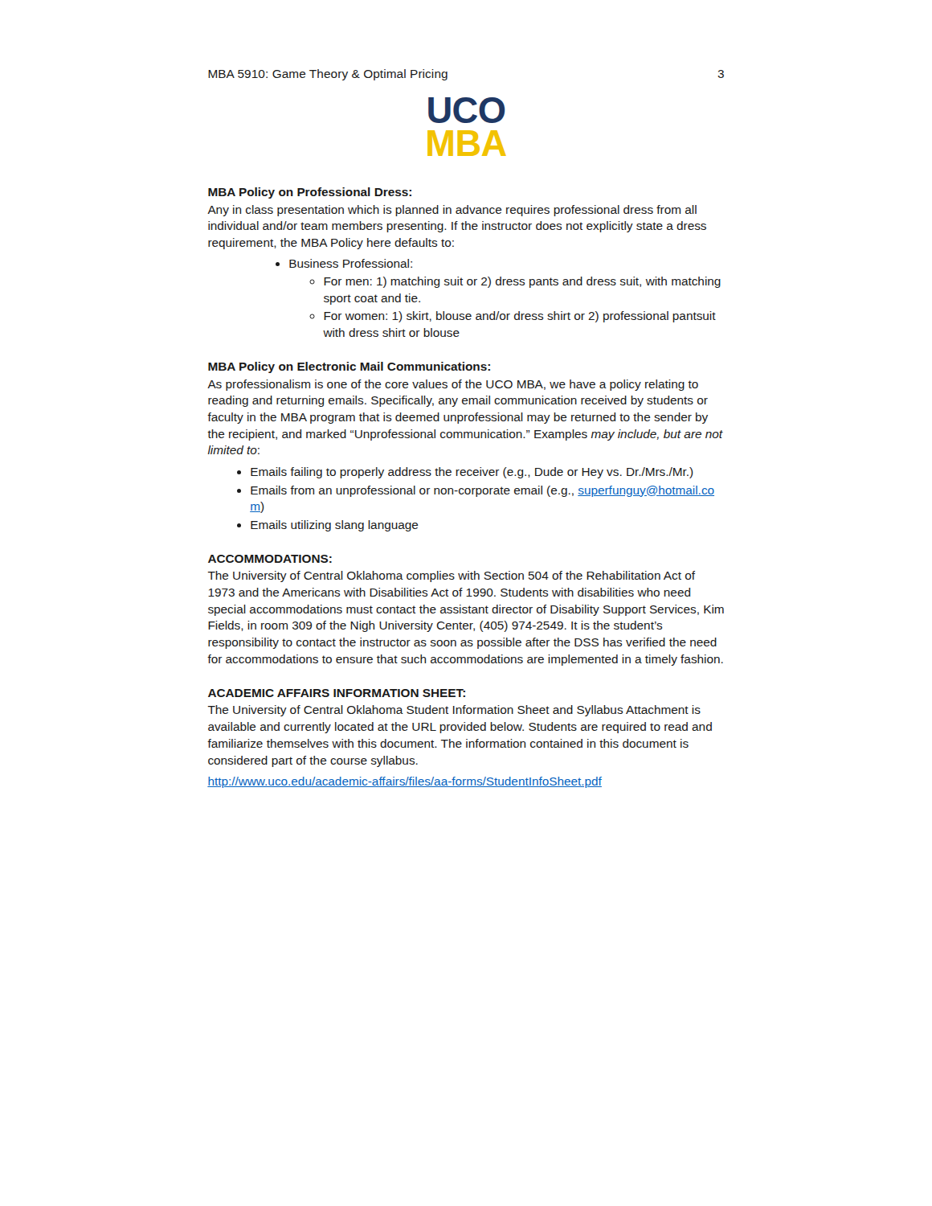MBA 5910: Game Theory & Optimal Pricing 3
UCO MBA
MBA Policy on Professional Dress:
Any in class presentation which is planned in advance requires professional dress from all individual and/or team members presenting. If the instructor does not explicitly state a dress requirement, the MBA Policy here defaults to:
Business Professional:
For men: 1) matching suit or 2) dress pants and dress suit, with matching sport coat and tie.
For women: 1) skirt, blouse and/or dress shirt or 2) professional pantsuit with dress shirt or blouse
MBA Policy on Electronic Mail Communications:
As professionalism is one of the core values of the UCO MBA, we have a policy relating to reading and returning emails. Specifically, any email communication received by students or faculty in the MBA program that is deemed unprofessional may be returned to the sender by the recipient, and marked “Unprofessional communication.” Examples may include, but are not limited to:
Emails failing to properly address the receiver (e.g., Dude or Hey vs. Dr./Mrs./Mr.)
Emails from an unprofessional or non-corporate email (e.g., superfunguy@hotmail.com)
Emails utilizing slang language
ACCOMMODATIONS:
The University of Central Oklahoma complies with Section 504 of the Rehabilitation Act of 1973 and the Americans with Disabilities Act of 1990. Students with disabilities who need special accommodations must contact the assistant director of Disability Support Services, Kim Fields, in room 309 of the Nigh University Center, (405) 974-2549. It is the student’s responsibility to contact the instructor as soon as possible after the DSS has verified the need for accommodations to ensure that such accommodations are implemented in a timely fashion.
ACADEMIC AFFAIRS INFORMATION SHEET:
The University of Central Oklahoma Student Information Sheet and Syllabus Attachment is available and currently located at the URL provided below. Students are required to read and familiarize themselves with this document. The information contained in this document is considered part of the course syllabus.
http://www.uco.edu/academic-affairs/files/aa-forms/StudentInfoSheet.pdf